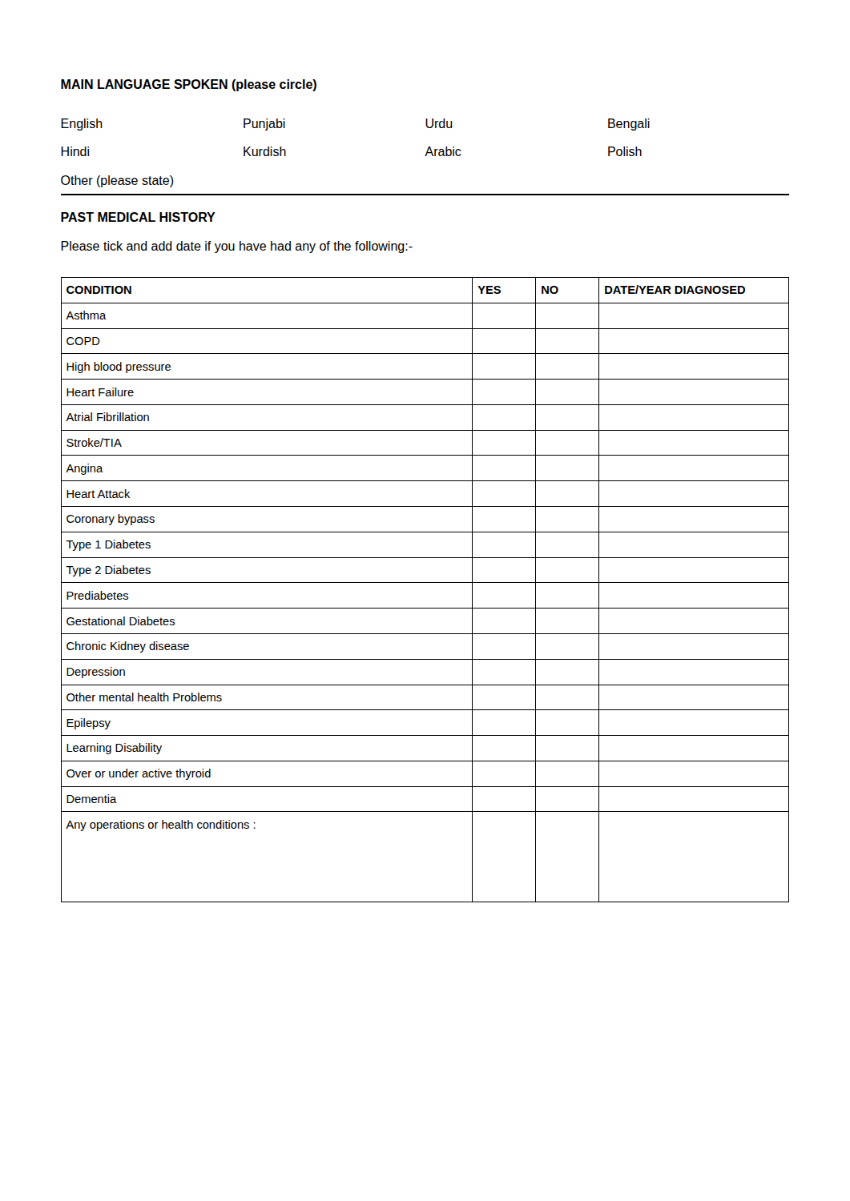MAIN LANGUAGE SPOKEN (please circle)
| English | Punjabi | Urdu | Bengali |
| Hindi | Kurdish | Arabic | Polish |
Other (please state)
PAST MEDICAL HISTORY
Please tick and add date if you have had any of the following:-
| CONDITION | YES | NO | DATE/YEAR DIAGNOSED |
| --- | --- | --- | --- |
| Asthma | | | |
| COPD | | | |
| High blood pressure | | | |
| Heart Failure | | | |
| Atrial Fibrillation | | | |
| Stroke/TIA | | | |
| Angina | | | |
| Heart Attack | | | |
| Coronary bypass | | | |
| Type 1 Diabetes | | | |
| Type 2 Diabetes | | | |
| Prediabetes | | | |
| Gestational Diabetes | | | |
| Chronic Kidney disease | | | |
| Depression | | | |
| Other mental health Problems | | | |
| Epilepsy | | | |
| Learning Disability | | | |
| Over or under active thyroid | | | |
| Dementia | | | |
| Any operations or health conditions : | | | |